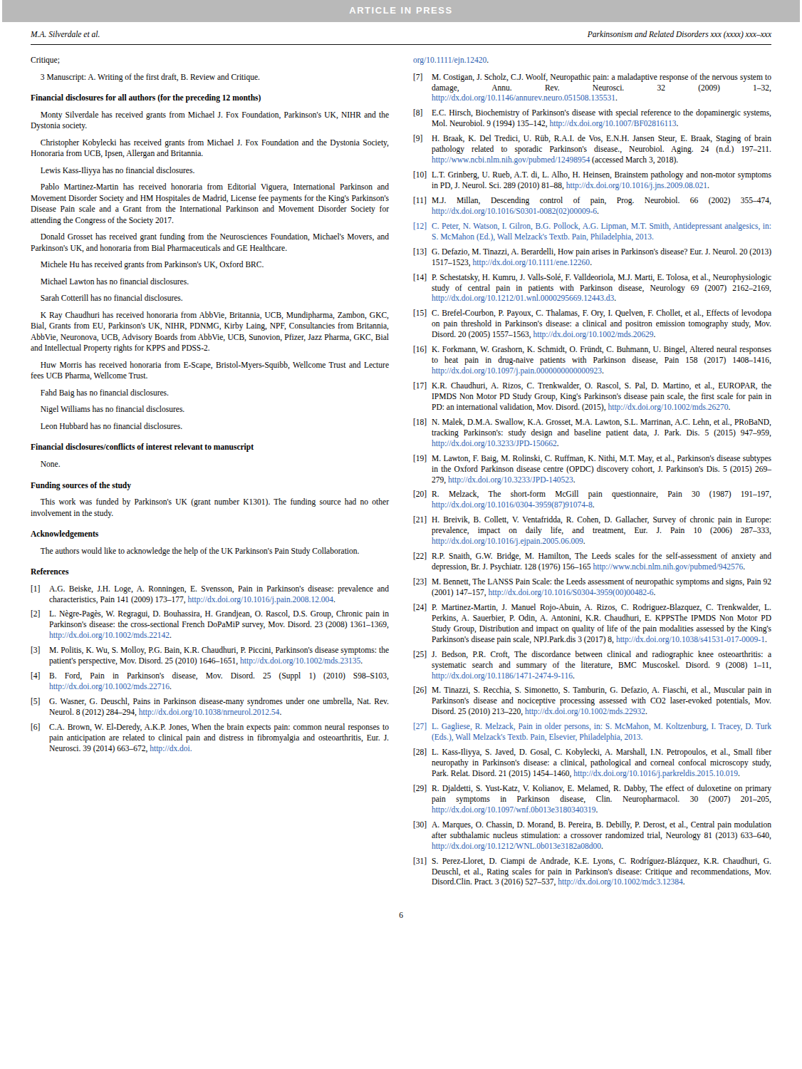ARTICLE IN PRESS
M.A. Silverdale et al.
Parkinsonism and Related Disorders xxx (xxxx) xxx–xxx
Critique;
3 Manuscript: A. Writing of the first draft, B. Review and Critique.
Financial disclosures for all authors (for the preceding 12 months)
Monty Silverdale has received grants from Michael J. Fox Foundation, Parkinson's UK, NIHR and the Dystonia society.
Christopher Kobylecki has received grants from Michael J. Fox Foundation and the Dystonia Society, Honoraria from UCB, Ipsen, Allergan and Britannia.
Lewis Kass-Iliyya has no financial disclosures.
Pablo Martinez-Martin has received honoraria from Editorial Viguera, International Parkinson and Movement Disorder Society and HM Hospitales de Madrid, License fee payments for the King's Parkinson's Disease Pain scale and a Grant from the International Parkinson and Movement Disorder Society for attending the Congress of the Society 2017.
Donald Grosset has received grant funding from the Neurosciences Foundation, Michael's Movers, and Parkinson's UK, and honoraria from Bial Pharmaceuticals and GE Healthcare.
Michele Hu has received grants from Parkinson's UK, Oxford BRC.
Michael Lawton has no financial disclosures.
Sarah Cotterill has no financial disclosures.
K Ray Chaudhuri has received honoraria from AbbVie, Britannia, UCB, Mundipharma, Zambon, GKC, Bial, Grants from EU, Parkinson's UK, NIHR, PDNMG, Kirby Laing, NPF, Consultancies from Britannia, AbbVie, Neuronova, UCB, Advisory Boards from AbbVie, UCB, Sunovion, Pfizer, Jazz Pharma, GKC, Bial and Intellectual Property rights for KPPS and PDSS-2.
Huw Morris has received honoraria from E-Scape, Bristol-Myers-Squibb, Wellcome Trust and Lecture fees UCB Pharma, Wellcome Trust.
Fahd Baig has no financial disclosures.
Nigel Williams has no financial disclosures.
Leon Hubbard has no financial disclosures.
Financial disclosures/conflicts of interest relevant to manuscript
None.
Funding sources of the study
This work was funded by Parkinson's UK (grant number K1301). The funding source had no other involvement in the study.
Acknowledgements
The authors would like to acknowledge the help of the UK Parkinson's Pain Study Collaboration.
References
A.G. Beiske, J.H. Loge, A. Ronningen, E. Svensson, Pain in Parkinson's disease: prevalence and characteristics, Pain 141 (2009) 173–177, http://dx.doi.org/10.1016/j.pain.2008.12.004.
L. Nègre-Pagès, W. Regragui, D. Bouhassira, H. Grandjean, O. Rascol, D.S. Group, Chronic pain in Parkinson's disease: the cross-sectional French DoPaMiP survey, Mov. Disord. 23 (2008) 1361–1369, http://dx.doi.org/10.1002/mds.22142.
M. Politis, K. Wu, S. Molloy, P.G. Bain, K.R. Chaudhuri, P. Piccini, Parkinson's disease symptoms: the patient's perspective, Mov. Disord. 25 (2010) 1646–1651, http://dx.doi.org/10.1002/mds.23135.
B. Ford, Pain in Parkinson's disease, Mov. Disord. 25 (Suppl 1) (2010) S98–S103, http://dx.doi.org/10.1002/mds.22716.
G. Wasner, G. Deuschl, Pains in Parkinson disease-many syndromes under one umbrella, Nat. Rev. Neurol. 8 (2012) 284–294, http://dx.doi.org/10.1038/nrneurol.2012.54.
C.A. Brown, W. El-Deredy, A.K.P. Jones, When the brain expects pain: common neural responses to pain anticipation are related to clinical pain and distress in fibromyalgia and osteoarthritis, Eur. J. Neurosci. 39 (2014) 663–672, http://dx.doi.
org/10.1111/ejn.12420.
M. Costigan, J. Scholz, C.J. Woolf, Neuropathic pain: a maladaptive response of the nervous system to damage, Annu. Rev. Neurosci. 32 (2009) 1–32, http://dx.doi.org/10.1146/annurev.neuro.051508.135531.
E.C. Hirsch, Biochemistry of Parkinson's disease with special reference to the dopaminergic systems, Mol. Neurobiol. 9 (1994) 135–142, http://dx.doi.org/10.1007/BF02816113.
H. Braak, K. Del Tredici, U. Rüb, R.A.I. de Vos, E.N.H. Jansen Steur, E. Braak, Staging of brain pathology related to sporadic Parkinson's disease., Neurobiol. Aging. 24 (n.d.) 197–211. http://www.ncbi.nlm.nih.gov/pubmed/12498954 (accessed March 3, 2018).
L.T. Grinberg, U. Rueb, A.T. di, L. Alho, H. Heinsen, Brainstem pathology and non-motor symptoms in PD, J. Neurol. Sci. 289 (2010) 81–88, http://dx.doi.org/10.1016/j.jns.2009.08.021.
M.J. Millan, Descending control of pain, Prog. Neurobiol. 66 (2002) 355–474, http://dx.doi.org/10.1016/S0301-0082(02)00009-6.
C. Peter, N. Watson, I. Gilron, B.G. Pollock, A.G. Lipman, M.T. Smith, Antidepressant analgesics, in: S. McMahon (Ed.), Wall Melzack's Textb. Pain, Philadelphia, 2013.
G. Defazio, M. Tinazzi, A. Berardelli, How pain arises in Parkinson's disease? Eur. J. Neurol. 20 (2013) 1517–1523, http://dx.doi.org/10.1111/ene.12260.
P. Schestatsky, H. Kumru, J. Valls-Solé, F. Valldeoriola, M.J. Marti, E. Tolosa, et al., Neurophysiologic study of central pain in patients with Parkinson disease, Neurology 69 (2007) 2162–2169, http://dx.doi.org/10.1212/01.wnl.0000295669.12443.d3.
C. Brefel-Courbon, P. Payoux, C. Thalamas, F. Ory, I. Quelven, F. Chollet, et al., Effects of levodopa on pain threshold in Parkinson's disease: a clinical and positron emission tomography study, Mov. Disord. 20 (2005) 1557–1563, http://dx.doi.org/10.1002/mds.20629.
K. Forkmann, W. Grashorn, K. Schmidt, O. Fründt, C. Buhmann, U. Bingel, Altered neural responses to heat pain in drug-naive patients with Parkinson disease, Pain 158 (2017) 1408–1416, http://dx.doi.org/10.1097/j.pain.0000000000000923.
K.R. Chaudhuri, A. Rizos, C. Trenkwalder, O. Rascol, S. Pal, D. Martino, et al., EUROPAR, the IPMDS Non Motor PD Study Group, King's Parkinson's disease pain scale, the first scale for pain in PD: an international validation, Mov. Disord. (2015), http://dx.doi.org/10.1002/mds.26270.
N. Malek, D.M.A. Swallow, K.A. Grosset, M.A. Lawton, S.L. Marrinan, A.C. Lehn, et al., PRoBaND, tracking Parkinson's: study design and baseline patient data, J. Park. Dis. 5 (2015) 947–959, http://dx.doi.org/10.3233/JPD-150662.
M. Lawton, F. Baig, M. Rolinski, C. Ruffman, K. Nithi, M.T. May, et al., Parkinson's disease subtypes in the Oxford Parkinson disease centre (OPDC) discovery cohort, J. Parkinson's Dis. 5 (2015) 269–279, http://dx.doi.org/10.3233/JPD-140523.
R. Melzack, The short-form McGill pain questionnaire, Pain 30 (1987) 191–197, http://dx.doi.org/10.1016/0304-3959(87)91074-8.
H. Breivik, B. Collett, V. Ventafridda, R. Cohen, D. Gallacher, Survey of chronic pain in Europe: prevalence, impact on daily life, and treatment, Eur. J. Pain 10 (2006) 287–333, http://dx.doi.org/10.1016/j.ejpain.2005.06.009.
R.P. Snaith, G.W. Bridge, M. Hamilton, The Leeds scales for the self-assessment of anxiety and depression, Br. J. Psychiatr. 128 (1976) 156–165 http://www.ncbi.nlm.nih.gov/pubmed/942576.
M. Bennett, The LANSS Pain Scale: the Leeds assessment of neuropathic symptoms and signs, Pain 92 (2001) 147–157, http://dx.doi.org/10.1016/S0304-3959(00)00482-6.
P. Martinez-Martin, J. Manuel Rojo-Abuin, A. Rizos, C. Rodriguez-Blazquez, C. Trenkwalder, L. Perkins, A. Sauerbier, P. Odin, A. Antonini, K.R. Chaudhuri, E. KPPSThe IPMDS Non Motor PD Study Group, Distribution and impact on quality of life of the pain modalities assessed by the King's Parkinson's disease pain scale, NPJ.Park.dis 3 (2017) 8, http://dx.doi.org/10.1038/s41531-017-0009-1.
J. Bedson, P.R. Croft, The discordance between clinical and radiographic knee osteoarthritis: a systematic search and summary of the literature, BMC Muscoskel. Disord. 9 (2008) 1–11, http://dx.doi.org/10.1186/1471-2474-9-116.
M. Tinazzi, S. Recchia, S. Simonetto, S. Tamburin, G. Defazio, A. Fiaschi, et al., Muscular pain in Parkinson's disease and nociceptive processing assessed with CO2 laser-evoked potentials, Mov. Disord. 25 (2010) 213–220, http://dx.doi.org/10.1002/mds.22932.
L. Gagliese, R. Melzack, Pain in older persons, in: S. McMahon, M. Koltzenburg, I. Tracey, D. Turk (Eds.), Wall Melzack's Textb. Pain, Elsevier, Philadelphia, 2013.
L. Kass-Iliyya, S. Javed, D. Gosal, C. Kobylecki, A. Marshall, I.N. Petropoulos, et al., Small fiber neuropathy in Parkinson's disease: a clinical, pathological and corneal confocal microscopy study, Park. Relat. Disord. 21 (2015) 1454–1460, http://dx.doi.org/10.1016/j.parkreldis.2015.10.019.
R. Djaldetti, S. Yust-Katz, V. Kolianov, E. Melamed, R. Dabby, The effect of duloxetine on primary pain symptoms in Parkinson disease, Clin. Neuropharmacol. 30 (2007) 201–205, http://dx.doi.org/10.1097/wnf.0b013e3180340319.
A. Marques, O. Chassin, D. Morand, B. Pereira, B. Debilly, P. Derost, et al., Central pain modulation after subthalamic nucleus stimulation: a crossover randomized trial, Neurology 81 (2013) 633–640, http://dx.doi.org/10.1212/WNL.0b013e3182a08d00.
S. Perez-Lloret, D. Ciampi de Andrade, K.E. Lyons, C. Rodríguez-Blázquez, K.R. Chaudhuri, G. Deuschl, et al., Rating scales for pain in Parkinson's disease: Critique and recommendations, Mov. Disord.Clin. Pract. 3 (2016) 527–537, http://dx.doi.org/10.1002/mdc3.12384.
6